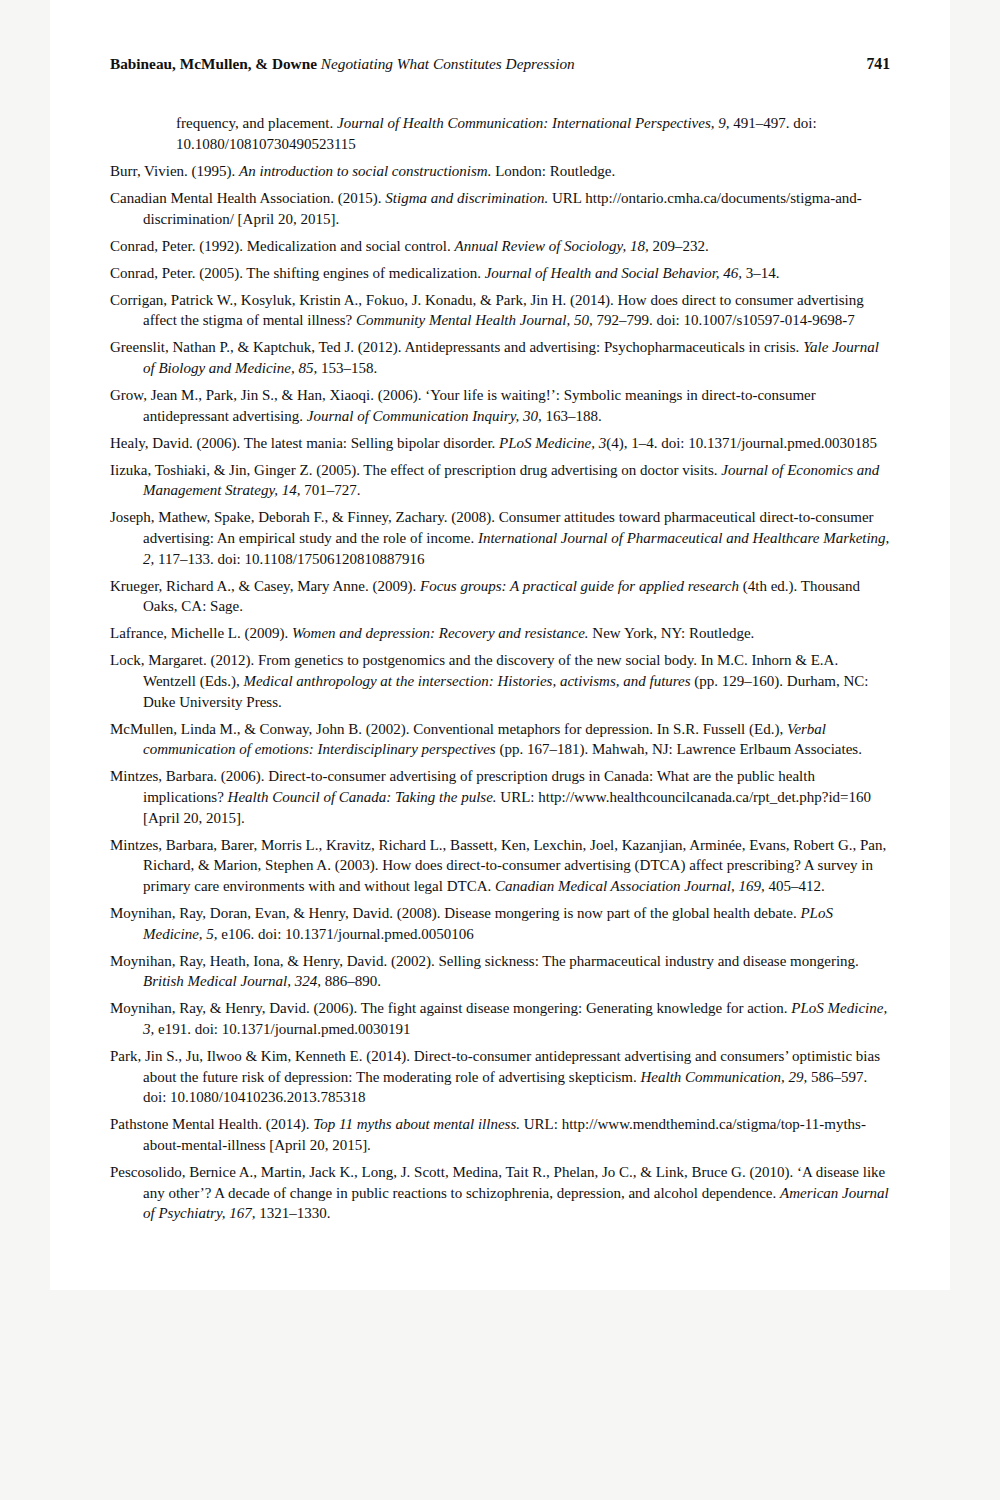Babineau, McMullen, & Downe Negotiating What Constitutes Depression
741
frequency, and placement. Journal of Health Communication: International Perspectives, 9, 491–497. doi: 10.1080/10810730490523115
Burr, Vivien. (1995). An introduction to social constructionism. London: Routledge.
Canadian Mental Health Association. (2015). Stigma and discrimination. URL http://ontario.cmha.ca/documents/stigma-and-discrimination/ [April 20, 2015].
Conrad, Peter. (1992). Medicalization and social control. Annual Review of Sociology, 18, 209–232.
Conrad, Peter. (2005). The shifting engines of medicalization. Journal of Health and Social Behavior, 46, 3–14.
Corrigan, Patrick W., Kosyluk, Kristin A., Fokuo, J. Konadu, & Park, Jin H. (2014). How does direct to consumer advertising affect the stigma of mental illness? Community Mental Health Journal, 50, 792–799. doi: 10.1007/s10597-014-9698-7
Greenslit, Nathan P., & Kaptchuk, Ted J. (2012). Antidepressants and advertising: Psychopharmaceuticals in crisis. Yale Journal of Biology and Medicine, 85, 153–158.
Grow, Jean M., Park, Jin S., & Han, Xiaoqi. (2006). ‘Your life is waiting!’: Symbolic meanings in direct-to-consumer antidepressant advertising. Journal of Communication Inquiry, 30, 163–188.
Healy, David. (2006). The latest mania: Selling bipolar disorder. PLoS Medicine, 3(4), 1–4. doi: 10.1371/journal.pmed.0030185
Iizuka, Toshiaki, & Jin, Ginger Z. (2005). The effect of prescription drug advertising on doctor visits. Journal of Economics and Management Strategy, 14, 701–727.
Joseph, Mathew, Spake, Deborah F., & Finney, Zachary. (2008). Consumer attitudes toward pharmaceutical direct-to-consumer advertising: An empirical study and the role of income. International Journal of Pharmaceutical and Healthcare Marketing, 2, 117–133. doi: 10.1108/17506120810887916
Krueger, Richard A., & Casey, Mary Anne. (2009). Focus groups: A practical guide for applied research (4th ed.). Thousand Oaks, CA: Sage.
Lafrance, Michelle L. (2009). Women and depression: Recovery and resistance. New York, NY: Routledge.
Lock, Margaret. (2012). From genetics to postgenomics and the discovery of the new social body. In M.C. Inhorn & E.A. Wentzell (Eds.), Medical anthropology at the intersection: Histories, activisms, and futures (pp. 129–160). Durham, NC: Duke University Press.
McMullen, Linda M., & Conway, John B. (2002). Conventional metaphors for depression. In S.R. Fussell (Ed.), Verbal communication of emotions: Interdisciplinary perspectives (pp. 167–181). Mahwah, NJ: Lawrence Erlbaum Associates.
Mintzes, Barbara. (2006). Direct-to-consumer advertising of prescription drugs in Canada: What are the public health implications? Health Council of Canada: Taking the pulse. URL: http://www.healthcouncilcanada.ca/rpt_det.php?id=160 [April 20, 2015].
Mintzes, Barbara, Barer, Morris L., Kravitz, Richard L., Bassett, Ken, Lexchin, Joel, Kazanjian, Arminée, Evans, Robert G., Pan, Richard, & Marion, Stephen A. (2003). How does direct-to-consumer advertising (DTCA) affect prescribing? A survey in primary care environments with and without legal DTCA. Canadian Medical Association Journal, 169, 405–412.
Moynihan, Ray, Doran, Evan, & Henry, David. (2008). Disease mongering is now part of the global health debate. PLoS Medicine, 5, e106. doi: 10.1371/journal.pmed.0050106
Moynihan, Ray, Heath, Iona, & Henry, David. (2002). Selling sickness: The pharmaceutical industry and disease mongering. British Medical Journal, 324, 886–890.
Moynihan, Ray, & Henry, David. (2006). The fight against disease mongering: Generating knowledge for action. PLoS Medicine, 3, e191. doi: 10.1371/journal.pmed.0030191
Park, Jin S., Ju, Ilwoo & Kim, Kenneth E. (2014). Direct-to-consumer antidepressant advertising and consumers’ optimistic bias about the future risk of depression: The moderating role of advertising skepticism. Health Communication, 29, 586–597. doi: 10.1080/10410236.2013.785318
Pathstone Mental Health. (2014). Top 11 myths about mental illness. URL: http://www.mendthemind.ca/stigma/top-11-myths-about-mental-illness [April 20, 2015].
Pescosolido, Bernice A., Martin, Jack K., Long, J. Scott, Medina, Tait R., Phelan, Jo C., & Link, Bruce G. (2010). ‘A disease like any other’? A decade of change in public reactions to schizophrenia, depression, and alcohol dependence. American Journal of Psychiatry, 167, 1321–1330.